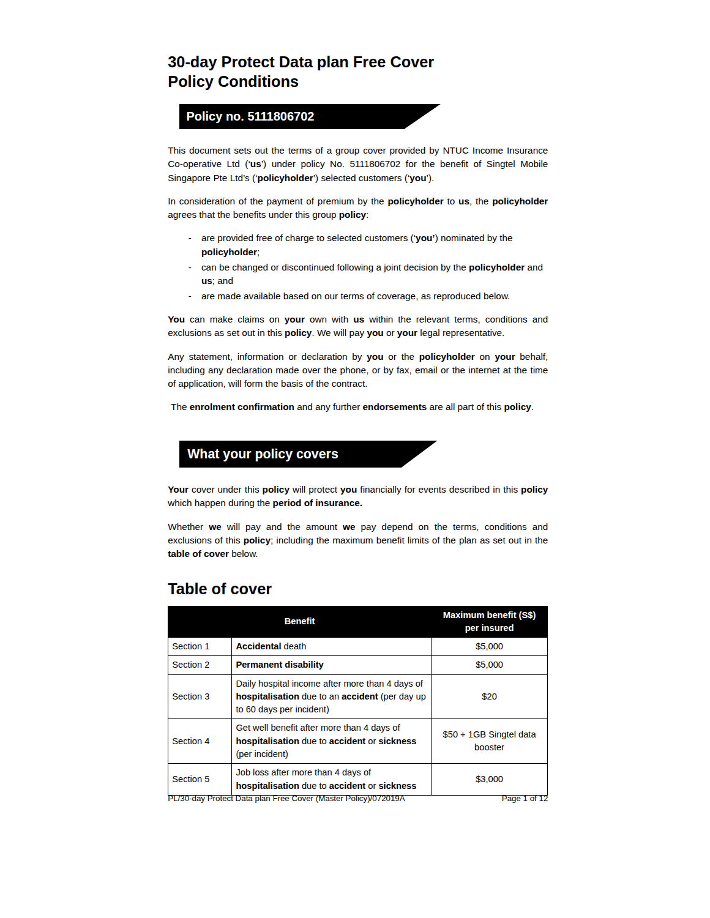30-day Protect Data plan Free Cover
Policy Conditions
Policy no. 5111806702
This document sets out the terms of a group cover provided by NTUC Income Insurance Co-operative Ltd (‘us’) under policy No. 5111806702 for the benefit of Singtel Mobile Singapore Pte Ltd’s (‘policyholder’) selected customers (‘you’).
In consideration of the payment of premium by the policyholder to us, the policyholder agrees that the benefits under this group policy:
are provided free of charge to selected customers (‘you’) nominated by the policyholder;
can be changed or discontinued following a joint decision by the policyholder and us; and
are made available based on our terms of coverage, as reproduced below.
You can make claims on your own with us within the relevant terms, conditions and exclusions as set out in this policy. We will pay you or your legal representative.
Any statement, information or declaration by you or the policyholder on your behalf, including any declaration made over the phone, or by fax, email or the internet at the time of application, will form the basis of the contract.
The enrolment confirmation and any further endorsements are all part of this policy.
What your policy covers
Your cover under this policy will protect you financially for events described in this policy which happen during the period of insurance.
Whether we will pay and the amount we pay depend on the terms, conditions and exclusions of this policy; including the maximum benefit limits of the plan as set out in the table of cover below.
Table of cover
| Benefit | Maximum benefit (S$) per insured |
| --- | --- |
| Section 1 | Accidental death | $5,000 |
| Section 2 | Permanent disability | $5,000 |
| Section 3 | Daily hospital income after more than 4 days of hospitalisation due to an accident (per day up to 60 days per incident) | $20 |
| Section 4 | Get well benefit after more than 4 days of hospitalisation due to accident or sickness (per incident) | $50 + 1GB Singtel data booster |
| Section 5 | Job loss after more than 4 days of hospitalisation due to accident or sickness | $3,000 |
PL/30-day Protect Data plan Free Cover (Master Policy)/072019A Page 1 of 12